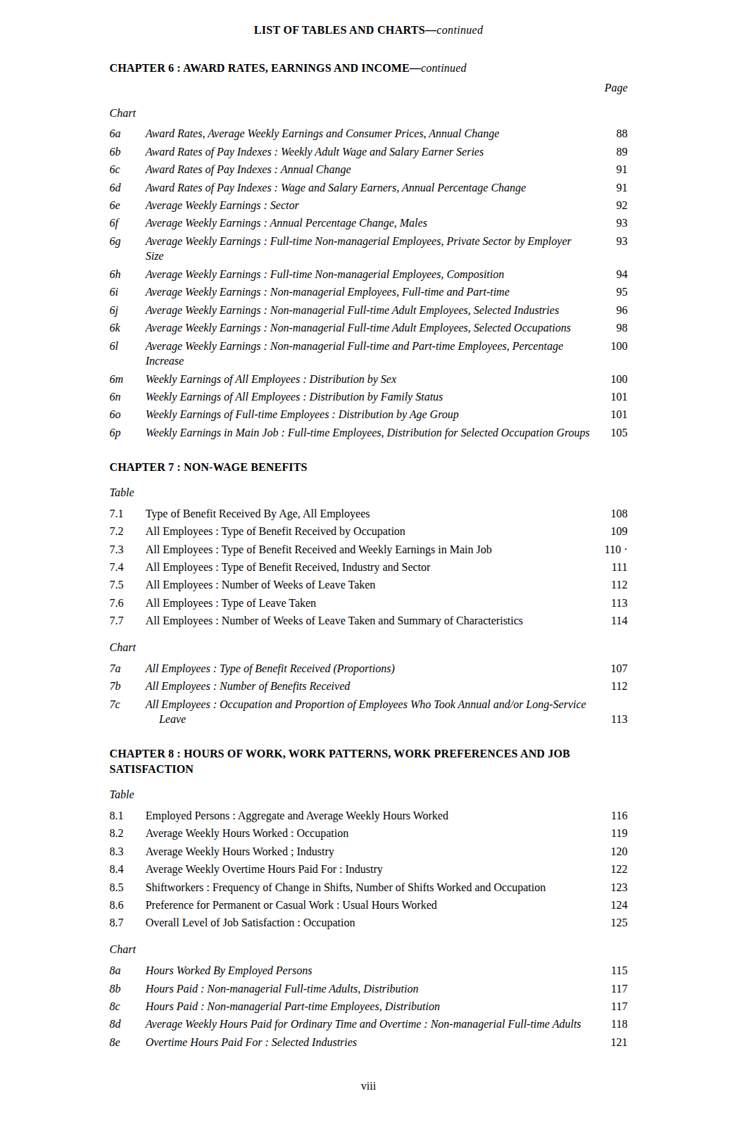LIST OF TABLES AND CHARTS—continued
CHAPTER 6 : AWARD RATES, EARNINGS AND INCOME—continued
Page
Chart
| 6a | Award Rates, Average Weekly Earnings and Consumer Prices, Annual Change | 88 |
| 6b | Award Rates of Pay Indexes : Weekly Adult Wage and Salary Earner Series | 89 |
| 6c | Award Rates of Pay Indexes : Annual Change | 91 |
| 6d | Award Rates of Pay Indexes : Wage and Salary Earners, Annual Percentage Change | 91 |
| 6e | Average Weekly Earnings : Sector | 92 |
| 6f | Average Weekly Earnings : Annual Percentage Change, Males | 93 |
| 6g | Average Weekly Earnings : Full-time Non-managerial Employees, Private Sector by Employer Size | 93 |
| 6h | Average Weekly Earnings : Full-time Non-managerial Employees, Composition | 94 |
| 6i | Average Weekly Earnings : Non-managerial Employees, Full-time and Part-time | 95 |
| 6j | Average Weekly Earnings : Non-managerial Full-time Adult Employees, Selected Industries | 96 |
| 6k | Average Weekly Earnings : Non-managerial Full-time Adult Employees, Selected Occupations | 98 |
| 6l | Average Weekly Earnings : Non-managerial Full-time and Part-time Employees, Percentage Increase | 100 |
| 6m | Weekly Earnings of All Employees : Distribution by Sex | 100 |
| 6n | Weekly Earnings of All Employees : Distribution by Family Status | 101 |
| 6o | Weekly Earnings of Full-time Employees : Distribution by Age Group | 101 |
| 6p | Weekly Earnings in Main Job : Full-time Employees, Distribution for Selected Occupation Groups | 105 |
CHAPTER 7 : NON-WAGE BENEFITS
Table
| 7.1 | Type of Benefit Received By Age, All Employees | 108 |
| 7.2 | All Employees : Type of Benefit Received by Occupation | 109 |
| 7.3 | All Employees : Type of Benefit Received and Weekly Earnings in Main Job | 110 |
| 7.4 | All Employees : Type of Benefit Received, Industry and Sector | 111 |
| 7.5 | All Employees : Number of Weeks of Leave Taken | 112 |
| 7.6 | All Employees : Type of Leave Taken | 113 |
| 7.7 | All Employees : Number of Weeks of Leave Taken and Summary of Characteristics | 114 |
Chart
| 7a | All Employees : Type of Benefit Received (Proportions) | 107 |
| 7b | All Employees : Number of Benefits Received | 112 |
| 7c | All Employees : Occupation and Proportion of Employees Who Took Annual and/or Long-Service Leave | 113 |
CHAPTER 8 : HOURS OF WORK, WORK PATTERNS, WORK PREFERENCES AND JOB SATISFACTION
Table
| 8.1 | Employed Persons : Aggregate and Average Weekly Hours Worked | 116 |
| 8.2 | Average Weekly Hours Worked : Occupation | 119 |
| 8.3 | Average Weekly Hours Worked ; Industry | 120 |
| 8.4 | Average Weekly Overtime Hours Paid For : Industry | 122 |
| 8.5 | Shiftworkers : Frequency of Change in Shifts, Number of Shifts Worked and Occupation | 123 |
| 8.6 | Preference for Permanent or Casual Work : Usual Hours Worked | 124 |
| 8.7 | Overall Level of Job Satisfaction : Occupation | 125 |
Chart
| 8a | Hours Worked By Employed Persons | 115 |
| 8b | Hours Paid : Non-managerial Full-time Adults, Distribution | 117 |
| 8c | Hours Paid : Non-managerial Part-time Employees, Distribution | 117 |
| 8d | Average Weekly Hours Paid for Ordinary Time and Overtime : Non-managerial Full-time Adults | 118 |
| 8e | Overtime Hours Paid For : Selected Industries | 121 |
viii